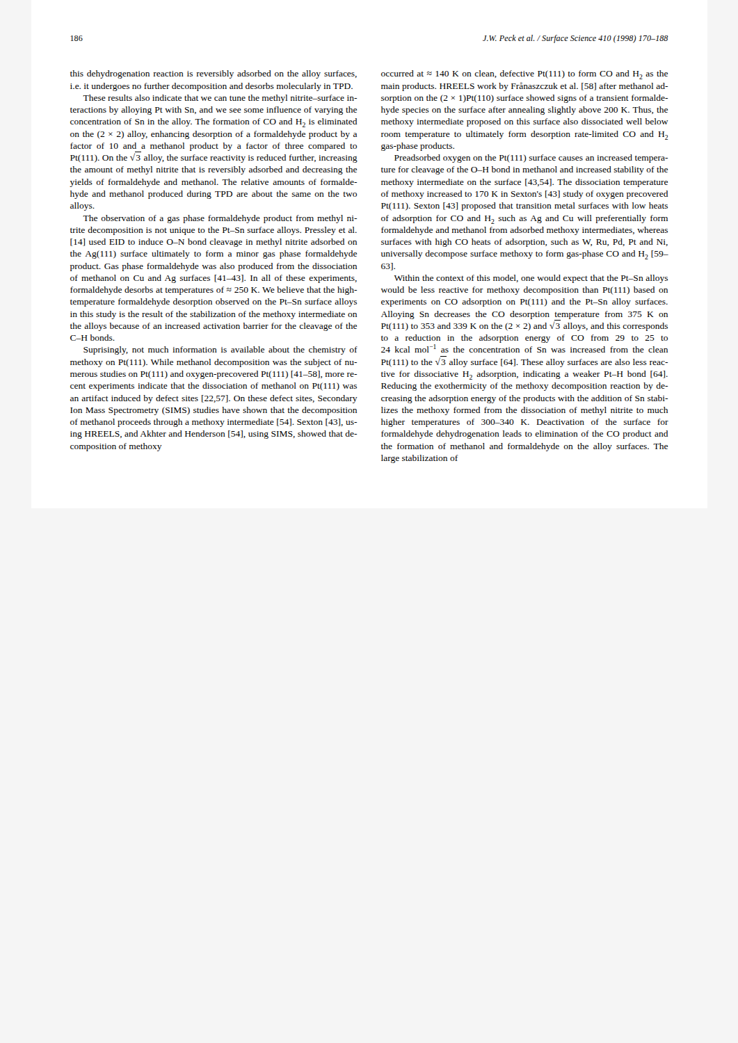186 J.W. Peck et al. / Surface Science 410 (1998) 170–188
this dehydrogenation reaction is reversibly adsorbed on the alloy surfaces, i.e. it undergoes no further decomposition and desorbs molecularly in TPD.
These results also indicate that we can tune the methyl nitrite–surface interactions by alloying Pt with Sn, and we see some influence of varying the concentration of Sn in the alloy. The formation of CO and H2 is eliminated on the (2 × 2) alloy, enhancing desorption of a formaldehyde product by a factor of 10 and a methanol product by a factor of three compared to Pt(111). On the 3 alloy, the surface reactivity is reduced further, increasing the amount of methyl nitrite that is reversibly adsorbed and decreasing the yields of formaldehyde and methanol. The relative amounts of formaldehyde and methanol produced during TPD are about the same on the two alloys.
The observation of a gas phase formaldehyde product from methyl nitrite decomposition is not unique to the Pt–Sn surface alloys. Pressley et al. [14] used EID to induce O–N bond cleavage in methyl nitrite adsorbed on the Ag(111) surface ultimately to form a minor gas phase formaldehyde product. Gas phase formaldehyde was also produced from the dissociation of methanol on Cu and Ag surfaces [41–43]. In all of these experiments, formaldehyde desorbs at temperatures of ≈ 250 K. We believe that the high-temperature formaldehyde desorption observed on the Pt–Sn surface alloys in this study is the result of the stabilization of the methoxy intermediate on the alloys because of an increased activation barrier for the cleavage of the C–H bonds.
Suprisingly, not much information is available about the chemistry of methoxy on Pt(111). While methanol decomposition was the subject of numerous studies on Pt(111) and oxygen-precovered Pt(111) [41–58], more recent experiments indicate that the dissociation of methanol on Pt(111) was an artifact induced by defect sites [22,57]. On these defect sites, Secondary Ion Mass Spectrometry (SIMS) studies have shown that the decomposition of methanol proceeds through a methoxy intermediate [54]. Sexton [43], using HREELS, and Akhter and Henderson [54], using SIMS, showed that decomposition of methoxy
occurred at ≈ 140 K on clean, defective Pt(111) to form CO and H2 as the main products. HREELS work by Frånaszczuk et al. [58] after methanol adsorption on the (2 × 1)Pt(110) surface showed signs of a transient formaldehyde species on the surface after annealing slightly above 200 K. Thus, the methoxy intermediate proposed on this surface also dissociated well below room temperature to ultimately form desorption rate-limited CO and H2 gas-phase products.
Preadsorbed oxygen on the Pt(111) surface causes an increased temperature for cleavage of the O–H bond in methanol and increased stability of the methoxy intermediate on the surface [43,54]. The dissociation temperature of methoxy increased to 170 K in Sexton's [43] study of oxygen precovered Pt(111). Sexton [43] proposed that transition metal surfaces with low heats of adsorption for CO and H2 such as Ag and Cu will preferentially form formaldehyde and methanol from adsorbed methoxy intermediates, whereas surfaces with high CO heats of adsorption, such as W, Ru, Pd, Pt and Ni, universally decompose surface methoxy to form gas-phase CO and H2 [59–63].
Within the context of this model, one would expect that the Pt–Sn alloys would be less reactive for methoxy decomposition than Pt(111) based on experiments on CO adsorption on Pt(111) and the Pt–Sn alloy surfaces. Alloying Sn decreases the CO desorption temperature from 375 K on Pt(111) to 353 and 339 K on the (2 × 2) and 3 alloys, and this corresponds to a reduction in the adsorption energy of CO from 29 to 25 to 24 kcal mol−1 as the concentration of Sn was increased from the clean Pt(111) to the 3 alloy surface [64]. These alloy surfaces are also less reactive for dissociative H2 adsorption, indicating a weaker Pt–H bond [64]. Reducing the exothermicity of the methoxy decomposition reaction by decreasing the adsorption energy of the products with the addition of Sn stabilizes the methoxy formed from the dissociation of methyl nitrite to much higher temperatures of 300–340 K. Deactivation of the surface for formaldehyde dehydrogenation leads to elimination of the CO product and the formation of methanol and formaldehyde on the alloy surfaces. The large stabilization of